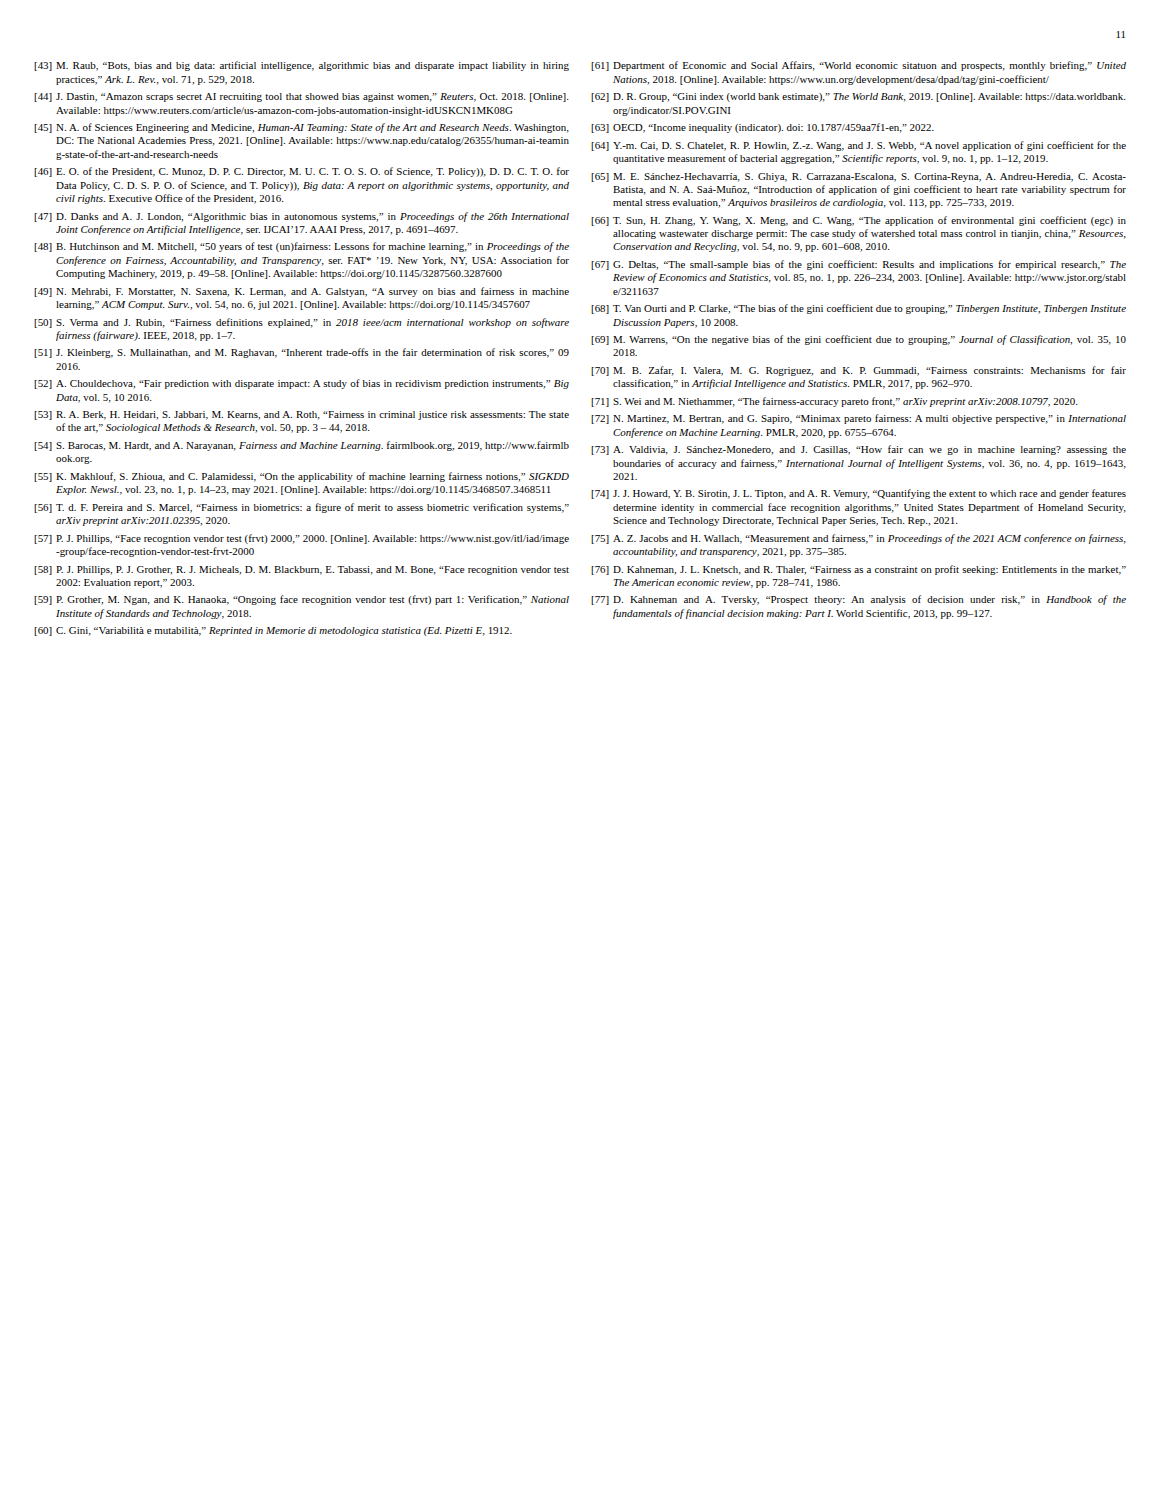11
[43] M. Raub, “Bots, bias and big data: artificial intelligence, algorithmic bias and disparate impact liability in hiring practices,” Ark. L. Rev., vol. 71, p. 529, 2018.
[44] J. Dastin, “Amazon scraps secret AI recruiting tool that showed bias against women,” Reuters, Oct. 2018. [Online]. Available: https://www.reuters.com/article/us-amazon-com-jobs-automation-insight-idUSKCN1MK08G
[45] N. A. of Sciences Engineering and Medicine, Human-AI Teaming: State of the Art and Research Needs. Washington, DC: The National Academies Press, 2021. [Online]. Available: https://www.nap.edu/catalog/26355/human-ai-teaming-state-of-the-art-and-research-needs
[46] E. O. of the President, C. Munoz, D. P. C. Director, M. U. C. T. O. S. O. of Science, T. Policy)), D. D. C. T. O. for Data Policy, C. D. S. P. O. of Science, and T. Policy)), Big data: A report on algorithmic systems, opportunity, and civil rights. Executive Office of the President, 2016.
[47] D. Danks and A. J. London, “Algorithmic bias in autonomous systems,” in Proceedings of the 26th International Joint Conference on Artificial Intelligence, ser. IJCAI’17. AAAI Press, 2017, p. 4691–4697.
[48] B. Hutchinson and M. Mitchell, “50 years of test (un)fairness: Lessons for machine learning,” in Proceedings of the Conference on Fairness, Accountability, and Transparency, ser. FAT* ’19. New York, NY, USA: Association for Computing Machinery, 2019, p. 49–58. [Online]. Available: https://doi.org/10.1145/3287560.3287600
[49] N. Mehrabi, F. Morstatter, N. Saxena, K. Lerman, and A. Galstyan, “A survey on bias and fairness in machine learning,” ACM Comput. Surv., vol. 54, no. 6, jul 2021. [Online]. Available: https://doi.org/10.1145/3457607
[50] S. Verma and J. Rubin, “Fairness definitions explained,” in 2018 ieee/acm international workshop on software fairness (fairware). IEEE, 2018, pp. 1–7.
[51] J. Kleinberg, S. Mullainathan, and M. Raghavan, “Inherent trade-offs in the fair determination of risk scores,” 09 2016.
[52] A. Chouldechova, “Fair prediction with disparate impact: A study of bias in recidivism prediction instruments,” Big Data, vol. 5, 10 2016.
[53] R. A. Berk, H. Heidari, S. Jabbari, M. Kearns, and A. Roth, “Fairness in criminal justice risk assessments: The state of the art,” Sociological Methods & Research, vol. 50, pp. 3 – 44, 2018.
[54] S. Barocas, M. Hardt, and A. Narayanan, Fairness and Machine Learning. fairmlbook.org, 2019, http://www.fairmlbook.org.
[55] K. Makhlouf, S. Zhioua, and C. Palamidessi, “On the applicability of machine learning fairness notions,” SIGKDD Explor. Newsl., vol. 23, no. 1, p. 14–23, may 2021. [Online]. Available: https://doi.org/10.1145/3468507.3468511
[56] T. d. F. Pereira and S. Marcel, “Fairness in biometrics: a figure of merit to assess biometric verification systems,” arXiv preprint arXiv:2011.02395, 2020.
[57] P. J. Phillips, “Face recogntion vendor test (frvt) 2000,” 2000. [Online]. Available: https://www.nist.gov/itl/iad/image-group/face-recogntion-vendor-test-frvt-2000
[58] P. J. Phillips, P. J. Grother, R. J. Micheals, D. M. Blackburn, E. Tabassi, and M. Bone, “Face recognition vendor test 2002: Evaluation report,” 2003.
[59] P. Grother, M. Ngan, and K. Hanaoka, “Ongoing face recognition vendor test (frvt) part 1: Verification,” National Institute of Standards and Technology, 2018.
[60] C. Gini, “Variabilità e mutabilità,” Reprinted in Memorie di metodologica statistica (Ed. Pizetti E, 1912.
[61] Department of Economic and Social Affairs, “World economic sitatuon and prospects, monthly briefing,” United Nations, 2018. [Online]. Available: https://www.un.org/development/desa/dpad/tag/gini-coefficient/
[62] D. R. Group, “Gini index (world bank estimate),” The World Bank, 2019. [Online]. Available: https://data.worldbank.org/indicator/SI.POV.GINI
[63] OECD, “Income inequality (indicator). doi: 10.1787/459aa7f1-en,” 2022.
[64] Y.-m. Cai, D. S. Chatelet, R. P. Howlin, Z.-z. Wang, and J. S. Webb, “A novel application of gini coefficient for the quantitative measurement of bacterial aggregation,” Scientific reports, vol. 9, no. 1, pp. 1–12, 2019.
[65] M. E. Sánchez-Hechavarría, S. Ghiya, R. Carrazana-Escalona, S. Cortina-Reyna, A. Andreu-Heredia, C. Acosta-Batista, and N. A. Saá-Muñoz, “Introduction of application of gini coefficient to heart rate variability spectrum for mental stress evaluation,” Arquivos brasileiros de cardiologia, vol. 113, pp. 725–733, 2019.
[66] T. Sun, H. Zhang, Y. Wang, X. Meng, and C. Wang, “The application of environmental gini coefficient (egc) in allocating wastewater discharge permit: The case study of watershed total mass control in tianjin, china,” Resources, Conservation and Recycling, vol. 54, no. 9, pp. 601–608, 2010.
[67] G. Deltas, “The small-sample bias of the gini coefficient: Results and implications for empirical research,” The Review of Economics and Statistics, vol. 85, no. 1, pp. 226–234, 2003. [Online]. Available: http://www.jstor.org/stable/3211637
[68] T. Van Ourti and P. Clarke, “The bias of the gini coefficient due to grouping,” Tinbergen Institute, Tinbergen Institute Discussion Papers, 10 2008.
[69] M. Warrens, “On the negative bias of the gini coefficient due to grouping,” Journal of Classification, vol. 35, 10 2018.
[70] M. B. Zafar, I. Valera, M. G. Rogriguez, and K. P. Gummadi, “Fairness constraints: Mechanisms for fair classification,” in Artificial Intelligence and Statistics. PMLR, 2017, pp. 962–970.
[71] S. Wei and M. Niethammer, “The fairness-accuracy pareto front,” arXiv preprint arXiv:2008.10797, 2020.
[72] N. Martinez, M. Bertran, and G. Sapiro, “Minimax pareto fairness: A multi objective perspective,” in International Conference on Machine Learning. PMLR, 2020, pp. 6755–6764.
[73] A. Valdivia, J. Sánchez-Monedero, and J. Casillas, “How fair can we go in machine learning? assessing the boundaries of accuracy and fairness,” International Journal of Intelligent Systems, vol. 36, no. 4, pp. 1619–1643, 2021.
[74] J. J. Howard, Y. B. Sirotin, J. L. Tipton, and A. R. Vemury, “Quantifying the extent to which race and gender features determine identity in commercial face recognition algorithms,” United States Department of Homeland Security, Science and Technology Directorate, Technical Paper Series, Tech. Rep., 2021.
[75] A. Z. Jacobs and H. Wallach, “Measurement and fairness,” in Proceedings of the 2021 ACM conference on fairness, accountability, and transparency, 2021, pp. 375–385.
[76] D. Kahneman, J. L. Knetsch, and R. Thaler, “Fairness as a constraint on profit seeking: Entitlements in the market,” The American economic review, pp. 728–741, 1986.
[77] D. Kahneman and A. Tversky, “Prospect theory: An analysis of decision under risk,” in Handbook of the fundamentals of financial decision making: Part I. World Scientific, 2013, pp. 99–127.